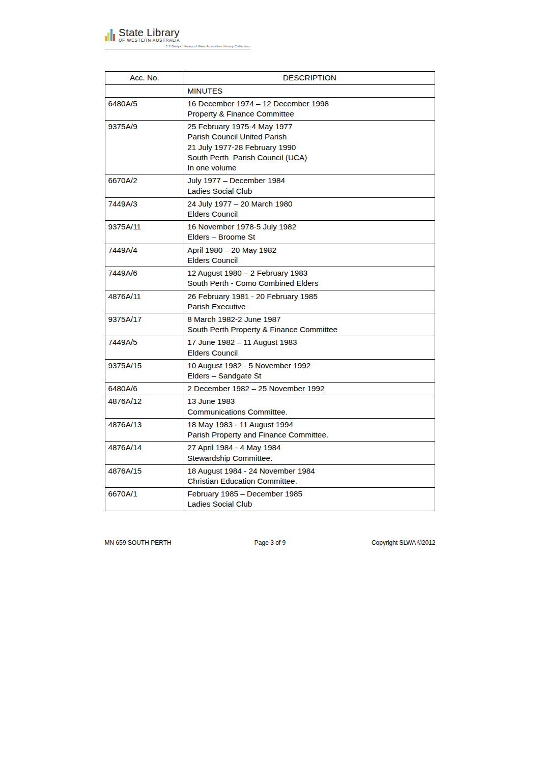State Library
of Western Australia
J S Battye Library of West Australian History Collection
| Acc. No. | DESCRIPTION |
| --- | --- |
| | MINUTES |
| 6480A/5 | 16 December 1974 – 12 December 1998 Property & Finance Committee |
| 9375A/9 | 25 February 1975-4 May 1977 Parish Council United Parish 21 July 1977-28 February 1990 South Perth Parish Council (UCA) In one volume |
| 6670A/2 | July 1977 – December 1984 Ladies Social Club |
| 7449A/3 | 24 July 1977 – 20 March 1980 Elders Council |
| 9375A/11 | 16 November 1978-5 July 1982 Elders – Broome St |
| 7449A/4 | April 1980 – 20 May 1982 Elders Council |
| 7449A/6 | 12 August 1980 – 2 February 1983 South Perth - Como Combined Elders |
| 4876A/11 | 26 February 1981 - 20 February 1985 Parish Executive |
| 9375A/17 | 8 March 1982-2 June 1987 South Perth Property & Finance Committee |
| 7449A/5 | 17 June 1982 – 11 August 1983 Elders Council |
| 9375A/15 | 10 August 1982 - 5 November 1992 Elders – Sandgate St |
| 6480A/6 | 2 December 1982 – 25 November 1992 |
| 4876A/12 | 13 June 1983 Communications Committee. |
| 4876A/13 | 18 May 1983 - 11 August 1994 Parish Property and Finance Committee. |
| 4876A/14 | 27 April 1984 - 4 May 1984 Stewardship Committee. |
| 4876A/15 | 18 August 1984 - 24 November 1984 Christian Education Committee. |
| 6670A/1 | February 1985 – December 1985 Ladies Social Club |
MN 659 SOUTH PERTH
Page 3 of 9
Copyright SLWA ©2012